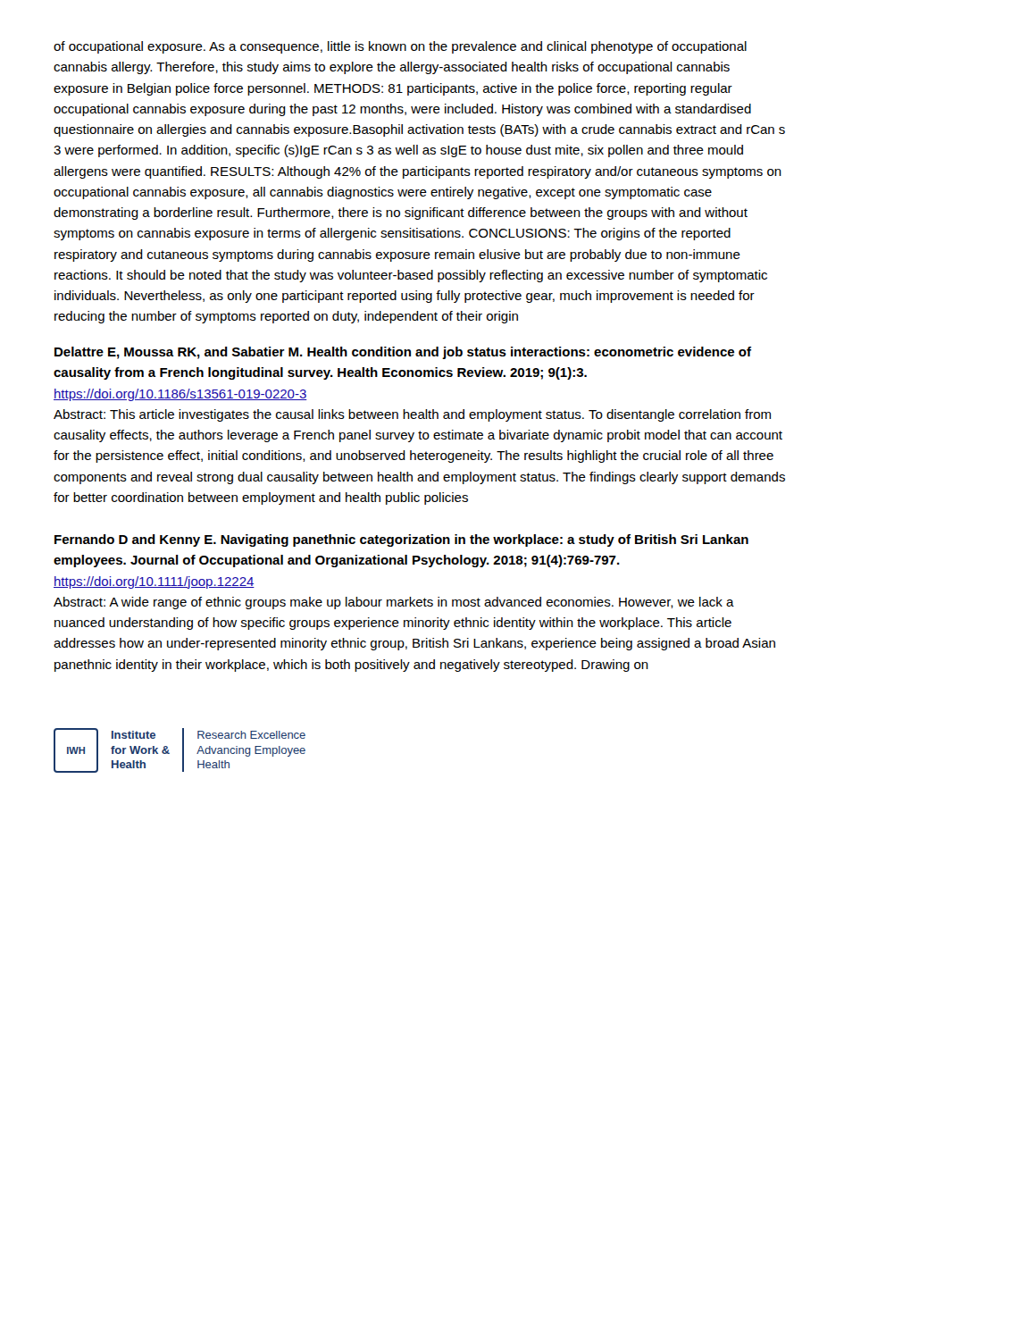of occupational exposure. As a consequence, little is known on the prevalence and clinical phenotype of occupational cannabis allergy. Therefore, this study aims to explore the allergy-associated health risks of occupational cannabis exposure in Belgian police force personnel. METHODS: 81 participants, active in the police force, reporting regular occupational cannabis exposure during the past 12 months, were included. History was combined with a standardised questionnaire on allergies and cannabis exposure.Basophil activation tests (BATs) with a crude cannabis extract and rCan s 3 were performed. In addition, specific (s)IgE rCan s 3 as well as sIgE to house dust mite, six pollen and three mould allergens were quantified. RESULTS: Although 42% of the participants reported respiratory and/or cutaneous symptoms on occupational cannabis exposure, all cannabis diagnostics were entirely negative, except one symptomatic case demonstrating a borderline result. Furthermore, there is no significant difference between the groups with and without symptoms on cannabis exposure in terms of allergenic sensitisations. CONCLUSIONS: The origins of the reported respiratory and cutaneous symptoms during cannabis exposure remain elusive but are probably due to non-immune reactions. It should be noted that the study was volunteer-based possibly reflecting an excessive number of symptomatic individuals. Nevertheless, as only one participant reported using fully protective gear, much improvement is needed for reducing the number of symptoms reported on duty, independent of their origin
Delattre E, Moussa RK, and Sabatier M. Health condition and job status interactions: econometric evidence of causality from a French longitudinal survey. Health Economics Review. 2019; 9(1):3.
https://doi.org/10.1186/s13561-019-0220-3
Abstract: This article investigates the causal links between health and employment status. To disentangle correlation from causality effects, the authors leverage a French panel survey to estimate a bivariate dynamic probit model that can account for the persistence effect, initial conditions, and unobserved heterogeneity. The results highlight the crucial role of all three components and reveal strong dual causality between health and employment status. The findings clearly support demands for better coordination between employment and health public policies
Fernando D and Kenny E. Navigating panethnic categorization in the workplace: a study of British Sri Lankan employees. Journal of Occupational and Organizational Psychology. 2018; 91(4):769-797.
https://doi.org/10.1111/joop.12224
Abstract: A wide range of ethnic groups make up labour markets in most advanced economies. However, we lack a nuanced understanding of how specific groups experience minority ethnic identity within the workplace. This article addresses how an under-represented minority ethnic group, British Sri Lankans, experience being assigned a broad Asian panethnic identity in their workplace, which is both positively and negatively stereotyped. Drawing on
IWH
Institute
for Work &
Health
Research Excellence
Advancing Employee
Health